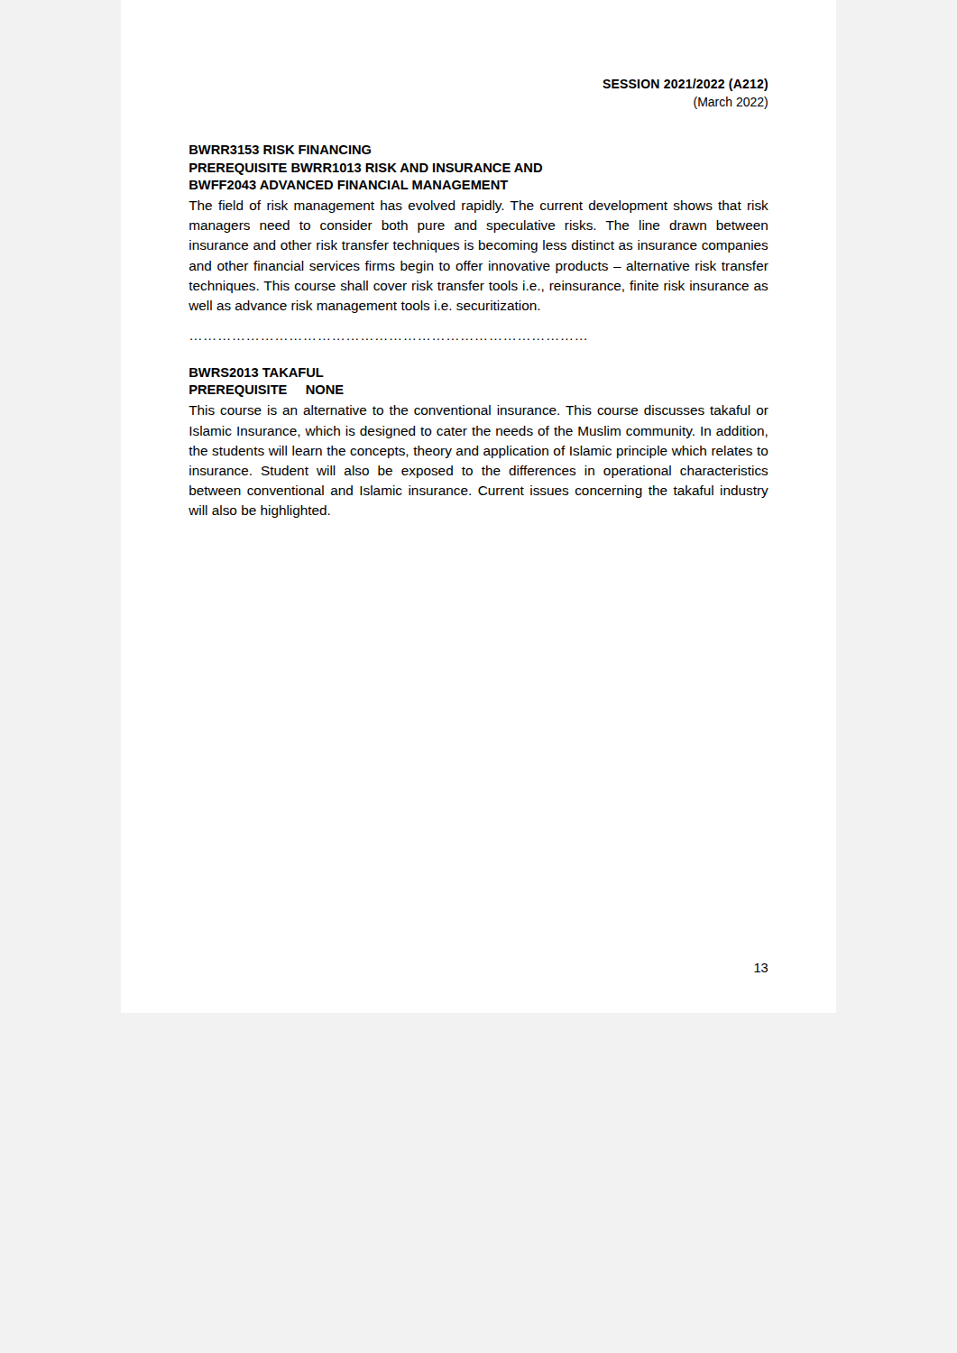SESSION 2021/2022 (A212)
(March 2022)
BWRR3153 RISK FINANCING PREREQUISITE BWRR1013 RISK AND INSURANCE AND BWFF2043 ADVANCED FINANCIAL MANAGEMENT
The field of risk management has evolved rapidly. The current development shows that risk managers need to consider both pure and speculative risks. The line drawn between insurance and other risk transfer techniques is becoming less distinct as insurance companies and other financial services firms begin to offer innovative products – alternative risk transfer techniques. This course shall cover risk transfer tools i.e., reinsurance, finite risk insurance as well as advance risk management tools i.e. securitization.
…………………………………………………………………………
BWRS2013 TAKAFUL PREREQUISITE NONE
This course is an alternative to the conventional insurance. This course discusses takaful or Islamic Insurance, which is designed to cater the needs of the Muslim community. In addition, the students will learn the concepts, theory and application of Islamic principle which relates to insurance. Student will also be exposed to the differences in operational characteristics between conventional and Islamic insurance. Current issues concerning the takaful industry will also be highlighted.
13